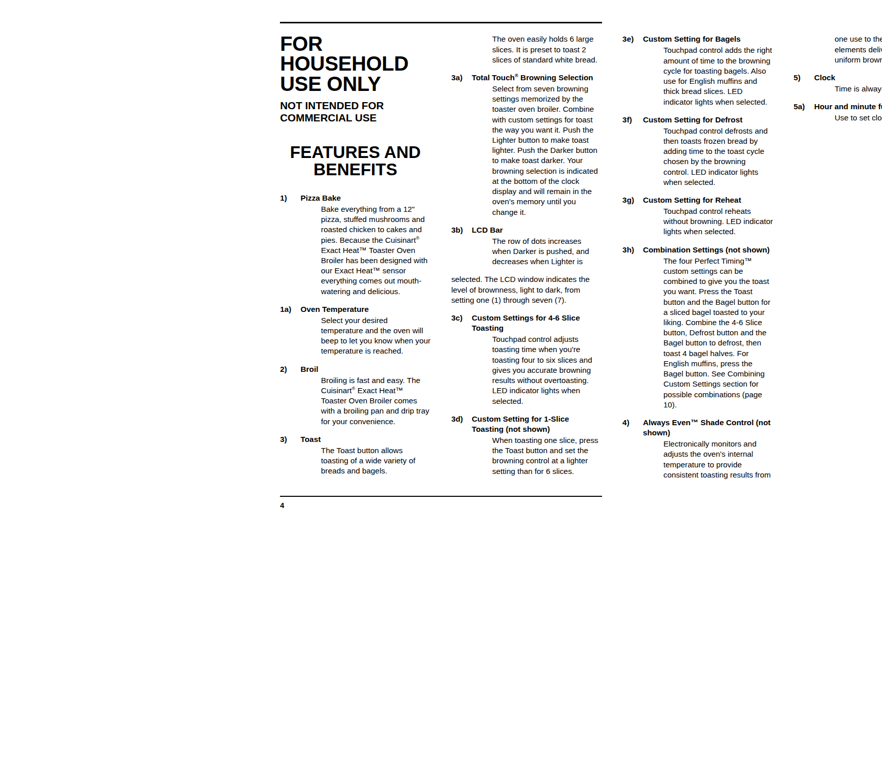FOR HOUSEHOLD USE ONLY
NOT INTENDED FOR COMMERCIAL USE
FEATURES AND BENEFITS
1) Pizza Bake Bake everything from a 12" pizza, stuffed mushrooms and roasted chicken to cakes and pies. Because the Cuisinart® Exact Heat™ Toaster Oven Broiler has been designed with our Exact Heat™ sensor everything comes out mouth-watering and delicious.
1a) Oven Temperature Select your desired temperature and the oven will beep to let you know when your temperature is reached.
2) Broil Broiling is fast and easy. The Cuisinart® Exact Heat™ Toaster Oven Broiler comes with a broiling pan and drip tray for your convenience.
3) Toast The Toast button allows toasting of a wide variety of breads and bagels. The oven easily holds 6 large slices. It is preset to toast 2 slices of standard white bread.
3a) Total Touch® Browning Selection Select from seven browning settings memorized by the toaster oven broiler. Combine with custom settings for toast the way you want it. Push the Lighter button to make toast lighter. Push the Darker button to make toast darker. Your browning selection is indicated at the bottom of the clock display and will remain in the oven's memory until you change it.
3b) LCD Bar The row of dots increases when Darker is pushed, and decreases when Lighter is
selected. The LCD window indicates the level of brownness, light to dark, from setting one (1) through seven (7).
3c) Custom Settings for 4-6 Slice Toasting Touchpad control adjusts toasting time when you're toasting four to six slices and gives you accurate browning results without overtoasting. LED indicator lights when selected.
3d) Custom Setting for 1-Slice Toasting (not shown) When toasting one slice, press the Toast button and set the browning control at a lighter setting than for 6 slices.
3e) Custom Setting for Bagels Touchpad control adds the right amount of time to the browning cycle for toasting bagels. Also use for English muffins and thick bread slices. LED indicator lights when selected.
3f) Custom Setting for Defrost Touchpad control defrosts and then toasts frozen bread by adding time to the toast cycle chosen by the browning control. LED indicator lights when selected.
3g) Custom Setting for Reheat Touchpad control reheats without browning. LED indicator lights when selected.
3h) Combination Settings (not shown) The four Perfect Timing™ custom settings can be combined to give you the toast you want. Press the Toast button and the Bagel button for a sliced bagel toasted to your liking. Combine the 4-6 Slice button, Defrost button and the Bagel button to defrost, then toast 4 bagel halves. For English muffins, press the Bagel button. See Combining Custom Settings section for possible combinations (page 10).
4) Always Even™ Shade Control (not shown) Electronically monitors and adjusts the oven's internal temperature to provide consistent toasting results from one use to the next. Heating elements deliver even heat for uniform browning.
5) Clock Time is always displayed.
5a) Hour and minute function Use to set clock and timer.
4